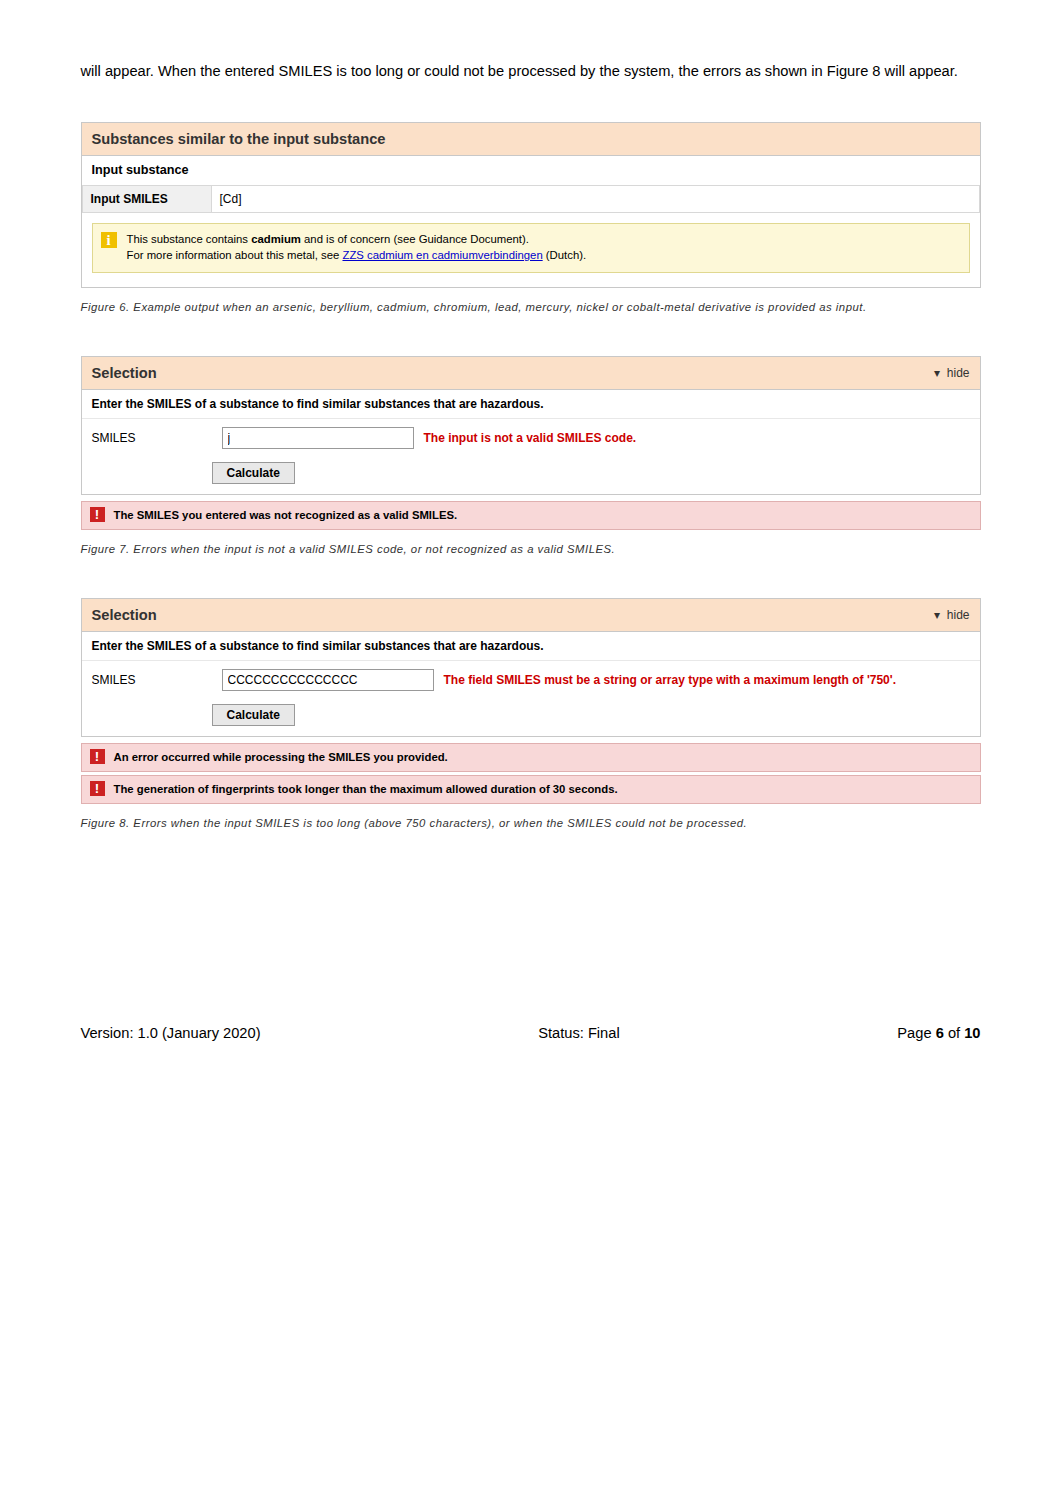will appear. When the entered SMILES is too long or could not be processed by the system, the errors as shown in Figure 8 will appear.
Substances similar to the input substance
Input substance
Input SMILES
[Cd]
i This substance contains cadmium and is of concern (see Guidance Document).
For more information about this metal, see ZZS cadmium en cadmiumverbindingen (Dutch).
Figure 6. Example output when an arsenic, beryllium, cadmium, chromium, lead, mercury, nickel or cobalt-metal derivative is provided as input.
Selection ▾ hide
Enter the SMILES of a substance to find similar substances that are hazardous.
SMILES The input is not a valid SMILES code.
Calculate
!The SMILES you entered was not recognized as a valid SMILES.
Figure 7. Errors when the input is not a valid SMILES code, or not recognized as a valid SMILES.
Selection ▾ hide
Enter the SMILES of a substance to find similar substances that are hazardous.
SMILES The field SMILES must be a string or array type with a maximum length of '750'.
Calculate
!An error occurred while processing the SMILES you provided.
!The generation of fingerprints took longer than the maximum allowed duration of 30 seconds.
Figure 8. Errors when the input SMILES is too long (above 750 characters), or when the SMILES could not be processed.
Version: 1.0 (January 2020)
Status: Final
Page 6 of 10